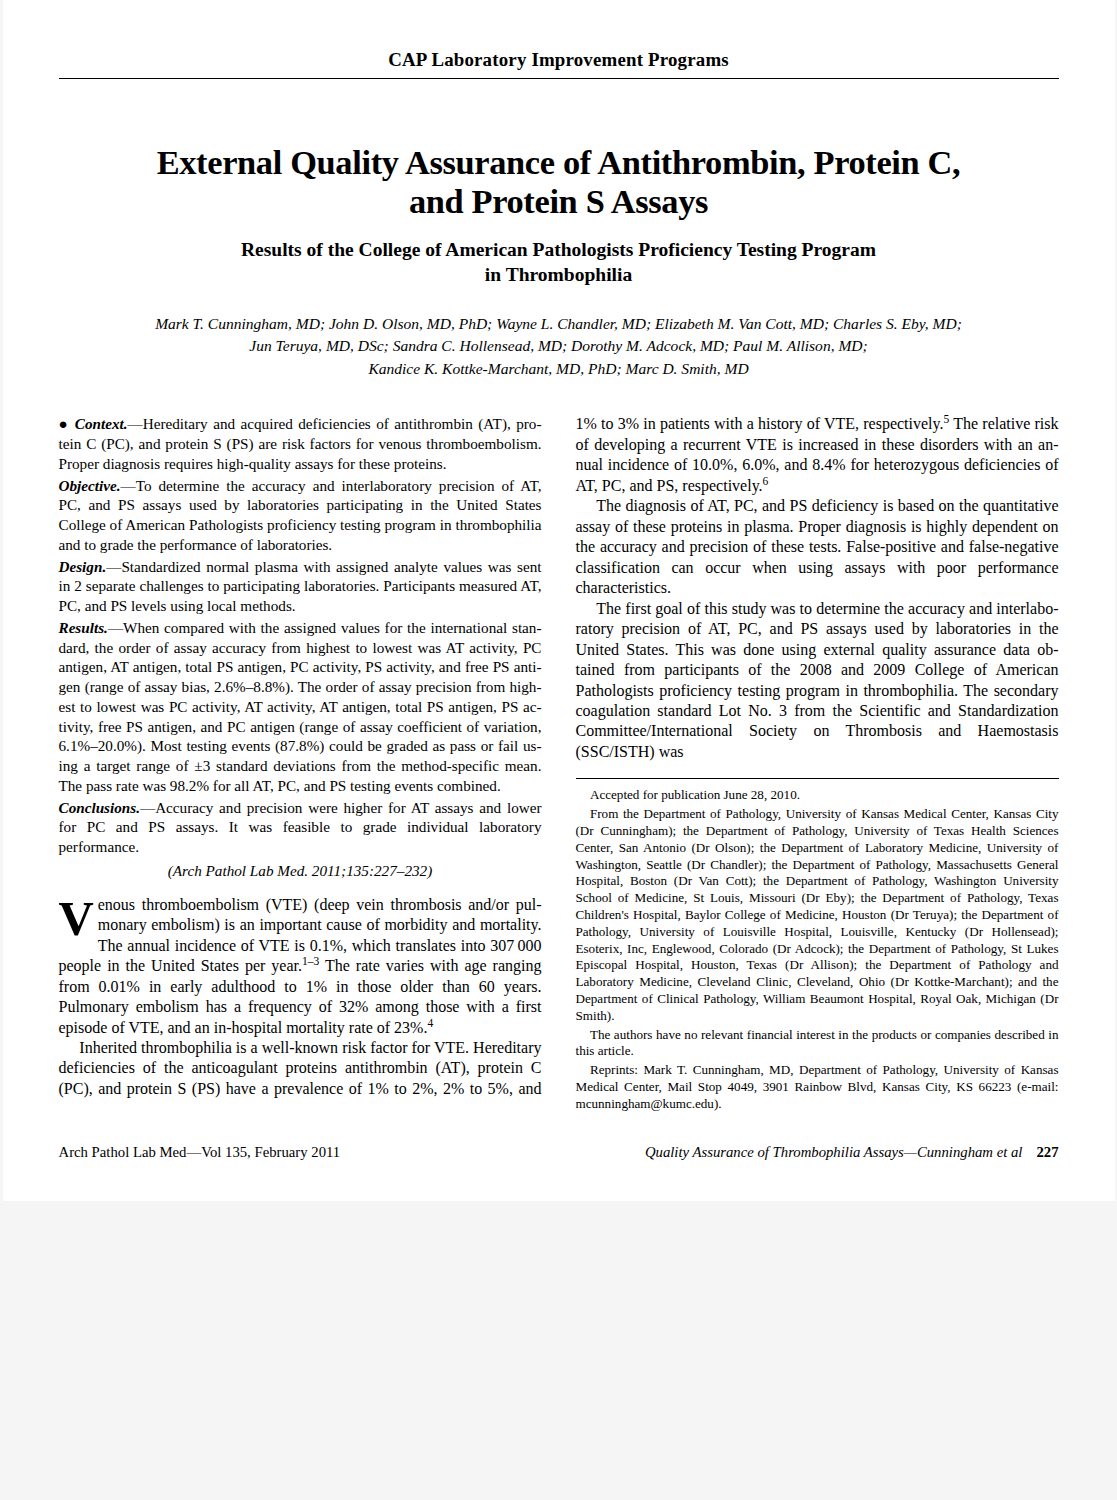CAP Laboratory Improvement Programs
External Quality Assurance of Antithrombin, Protein C,
and Protein S Assays
Results of the College of American Pathologists Proficiency Testing Program
in Thrombophilia
Mark T. Cunningham, MD; John D. Olson, MD, PhD; Wayne L. Chandler, MD; Elizabeth M. Van Cott, MD; Charles S. Eby, MD;
Jun Teruya, MD, DSc; Sandra C. Hollensead, MD; Dorothy M. Adcock, MD; Paul M. Allison, MD;
Kandice K. Kottke-Marchant, MD, PhD; Marc D. Smith, MD
● Context.—Hereditary and acquired deficiencies of antithrombin (AT), protein C (PC), and protein S (PS) are risk factors for venous thromboembolism. Proper diagnosis requires high-quality assays for these proteins.
Objective.—To determine the accuracy and interlaboratory precision of AT, PC, and PS assays used by laboratories participating in the United States College of American Pathologists proficiency testing program in thrombophilia and to grade the performance of laboratories.
Design.—Standardized normal plasma with assigned analyte values was sent in 2 separate challenges to participating laboratories. Participants measured AT, PC, and PS levels using local methods.
Results.—When compared with the assigned values for the international standard, the order of assay accuracy from highest to lowest was AT activity, PC antigen, AT antigen, total PS antigen, PC activity, PS activity, and free PS antigen (range of assay bias, 2.6%–8.8%). The order of assay precision from highest to lowest was PC activity, AT activity, AT antigen, total PS antigen, PS activity, free PS antigen, and PC antigen (range of assay coefficient of variation, 6.1%–20.0%). Most testing events (87.8%) could be graded as pass or fail using a target range of ±3 standard deviations from the method-specific mean. The pass rate was 98.2% for all AT, PC, and PS testing events combined.
Conclusions.—Accuracy and precision were higher for AT assays and lower for PC and PS assays. It was feasible to grade individual laboratory performance.
(Arch Pathol Lab Med. 2011;135:227–232)
Venous thromboembolism (VTE) (deep vein thrombosis and/or pulmonary embolism) is an important cause of morbidity and mortality. The annual incidence of VTE is 0.1%, which translates into 307 000 people in the United States per year.1–3 The rate varies with age ranging from 0.01% in early adulthood to 1% in those older than 60 years. Pulmonary embolism has a frequency of 32% among those with a first episode of VTE, and an in-hospital mortality rate of 23%.4
Inherited thrombophilia is a well-known risk factor for VTE. Hereditary deficiencies of the anticoagulant proteins antithrombin (AT), protein C (PC), and protein S (PS) have a prevalence of 1% to 2%, 2% to 5%, and 1% to 3% in patients with a history of VTE, respectively.5 The relative risk of developing a recurrent VTE is increased in these disorders with an annual incidence of 10.0%, 6.0%, and 8.4% for heterozygous deficiencies of AT, PC, and PS, respectively.6
The diagnosis of AT, PC, and PS deficiency is based on the quantitative assay of these proteins in plasma. Proper diagnosis is highly dependent on the accuracy and precision of these tests. False-positive and false-negative classification can occur when using assays with poor performance characteristics.
The first goal of this study was to determine the accuracy and interlaboratory precision of AT, PC, and PS assays used by laboratories in the United States. This was done using external quality assurance data obtained from participants of the 2008 and 2009 College of American Pathologists proficiency testing program in thrombophilia. The secondary coagulation standard Lot No. 3 from the Scientific and Standardization Committee/International Society on Thrombosis and Haemostasis (SSC/ISTH) was
Accepted for publication June 28, 2010.
From the Department of Pathology, University of Kansas Medical Center, Kansas City (Dr Cunningham); the Department of Pathology, University of Texas Health Sciences Center, San Antonio (Dr Olson); the Department of Laboratory Medicine, University of Washington, Seattle (Dr Chandler); the Department of Pathology, Massachusetts General Hospital, Boston (Dr Van Cott); the Department of Pathology, Washington University School of Medicine, St Louis, Missouri (Dr Eby); the Department of Pathology, Texas Children's Hospital, Baylor College of Medicine, Houston (Dr Teruya); the Department of Pathology, University of Louisville Hospital, Louisville, Kentucky (Dr Hollensead); Esoterix, Inc, Englewood, Colorado (Dr Adcock); the Department of Pathology, St Lukes Episcopal Hospital, Houston, Texas (Dr Allison); the Department of Pathology and Laboratory Medicine, Cleveland Clinic, Cleveland, Ohio (Dr Kottke-Marchant); and the Department of Clinical Pathology, William Beaumont Hospital, Royal Oak, Michigan (Dr Smith).
The authors have no relevant financial interest in the products or companies described in this article.
Reprints: Mark T. Cunningham, MD, Department of Pathology, University of Kansas Medical Center, Mail Stop 4049, 3901 Rainbow Blvd, Kansas City, KS 66223 (e-mail: mcunningham@kumc.edu).
Arch Pathol Lab Med—Vol 135, February 2011 Quality Assurance of Thrombophilia Assays—Cunningham et al227